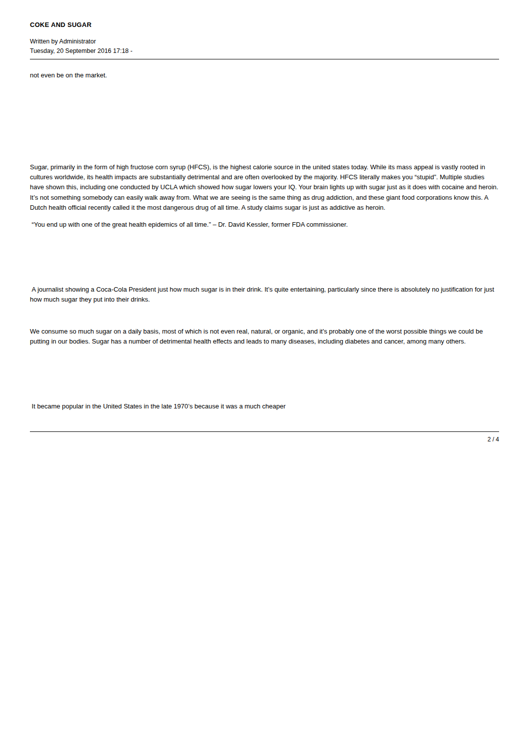COKE AND SUGAR
Written by Administrator
Tuesday, 20 September 2016 17:18 -
not even be on the market.
Sugar, primarily in the form of high fructose corn syrup (HFCS), is the highest calorie source in the united states today. While its mass appeal is vastly rooted in cultures worldwide, its health impacts are substantially detrimental and are often overlooked by the majority. HFCS literally makes you “stupid”. Multiple studies have shown this, including one conducted by UCLA which showed how sugar lowers your IQ. Your brain lights up with sugar just as it does with cocaine and heroin. It’s not something somebody can easily walk away from. What we are seeing is the same thing as drug addiction, and these giant food corporations know this. A Dutch health official recently called it the most dangerous drug of all time. A study claims sugar is just as addictive as heroin.
“You end up with one of the great health epidemics of all time.” – Dr. David Kessler, former FDA commissioner.
A journalist showing a Coca-Cola President just how much sugar is in their drink. It’s quite entertaining, particularly since there is absolutely no justification for just how much sugar they put into their drinks.
We consume so much sugar on a daily basis, most of which is not even real, natural, or organic, and it's probably one of the worst possible things we could be putting in our bodies. Sugar has a number of detrimental health effects and leads to many diseases, including diabetes and cancer, among many others.
It became popular in the United States in the late 1970’s because it was a much cheaper
2 / 4